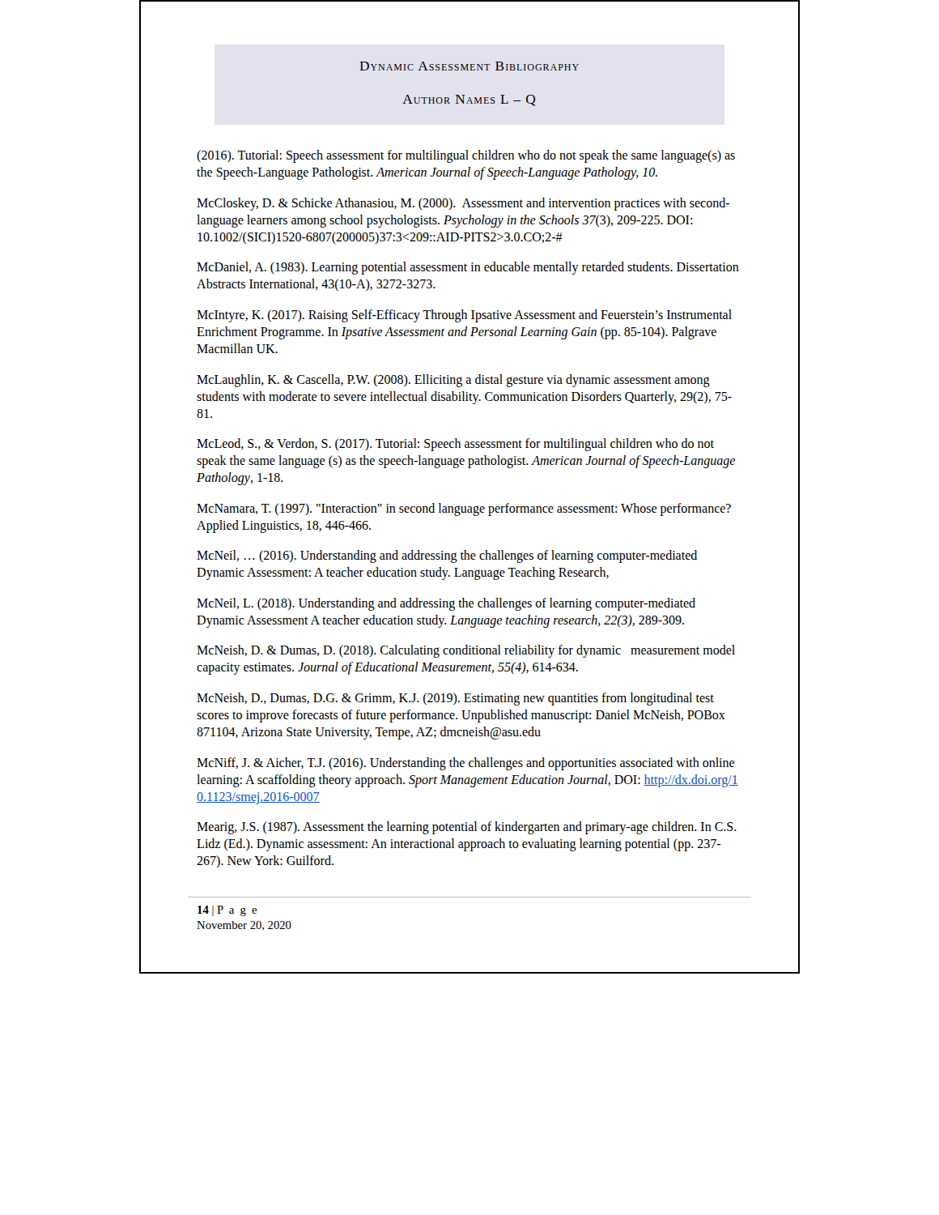Dynamic Assessment Bibliography
Author Names L – Q
(2016). Tutorial: Speech assessment for multilingual children who do not speak the same language(s) as the Speech-Language Pathologist. American Journal of Speech-Language Pathology, 10.
McCloskey, D. & Schicke Athanasiou, M. (2000). Assessment and intervention practices with second-language learners among school psychologists. Psychology in the Schools 37(3), 209-225. DOI: 10.1002/(SICI)1520-6807(200005)37:3<209::AID-PITS2>3.0.CO;2-#
McDaniel, A. (1983). Learning potential assessment in educable mentally retarded students. Dissertation Abstracts International, 43(10-A), 3272-3273.
McIntyre, K. (2017). Raising Self-Efficacy Through Ipsative Assessment and Feuerstein’s Instrumental Enrichment Programme. In Ipsative Assessment and Personal Learning Gain (pp. 85-104). Palgrave Macmillan UK.
McLaughlin, K. & Cascella, P.W. (2008). Elliciting a distal gesture via dynamic assessment among students with moderate to severe intellectual disability. Communication Disorders Quarterly, 29(2), 75-81.
McLeod, S., & Verdon, S. (2017). Tutorial: Speech assessment for multilingual children who do not speak the same language (s) as the speech-language pathologist. American Journal of Speech-Language Pathology, 1-18.
McNamara, T. (1997). "Interaction" in second language performance assessment: Whose performance? Applied Linguistics, 18, 446-466.
McNeil, … (2016). Understanding and addressing the challenges of learning computer-mediated Dynamic Assessment: A teacher education study. Language Teaching Research,
McNeil, L. (2018). Understanding and addressing the challenges of learning computer-mediated Dynamic Assessment A teacher education study. Language teaching research, 22(3), 289-309.
McNeish, D. & Dumas, D. (2018). Calculating conditional reliability for dynamic measurement model capacity estimates. Journal of Educational Measurement, 55(4), 614-634.
McNeish, D., Dumas, D.G. & Grimm, K.J. (2019). Estimating new quantities from longitudinal test scores to improve forecasts of future performance. Unpublished manuscript: Daniel McNeish, POBox 871104, Arizona State University, Tempe, AZ; dmcneish@asu.edu
McNiff, J. & Aicher, T.J. (2016). Understanding the challenges and opportunities associated with online learning: A scaffolding theory approach. Sport Management Education Journal, DOI: http://dx.doi.org/10.1123/smej.2016-0007
Mearig, J.S. (1987). Assessment the learning potential of kindergarten and primary-age children. In C.S. Lidz (Ed.). Dynamic assessment: An interactional approach to evaluating learning potential (pp. 237-267). New York: Guilford.
14 | P a g e
November 20, 2020